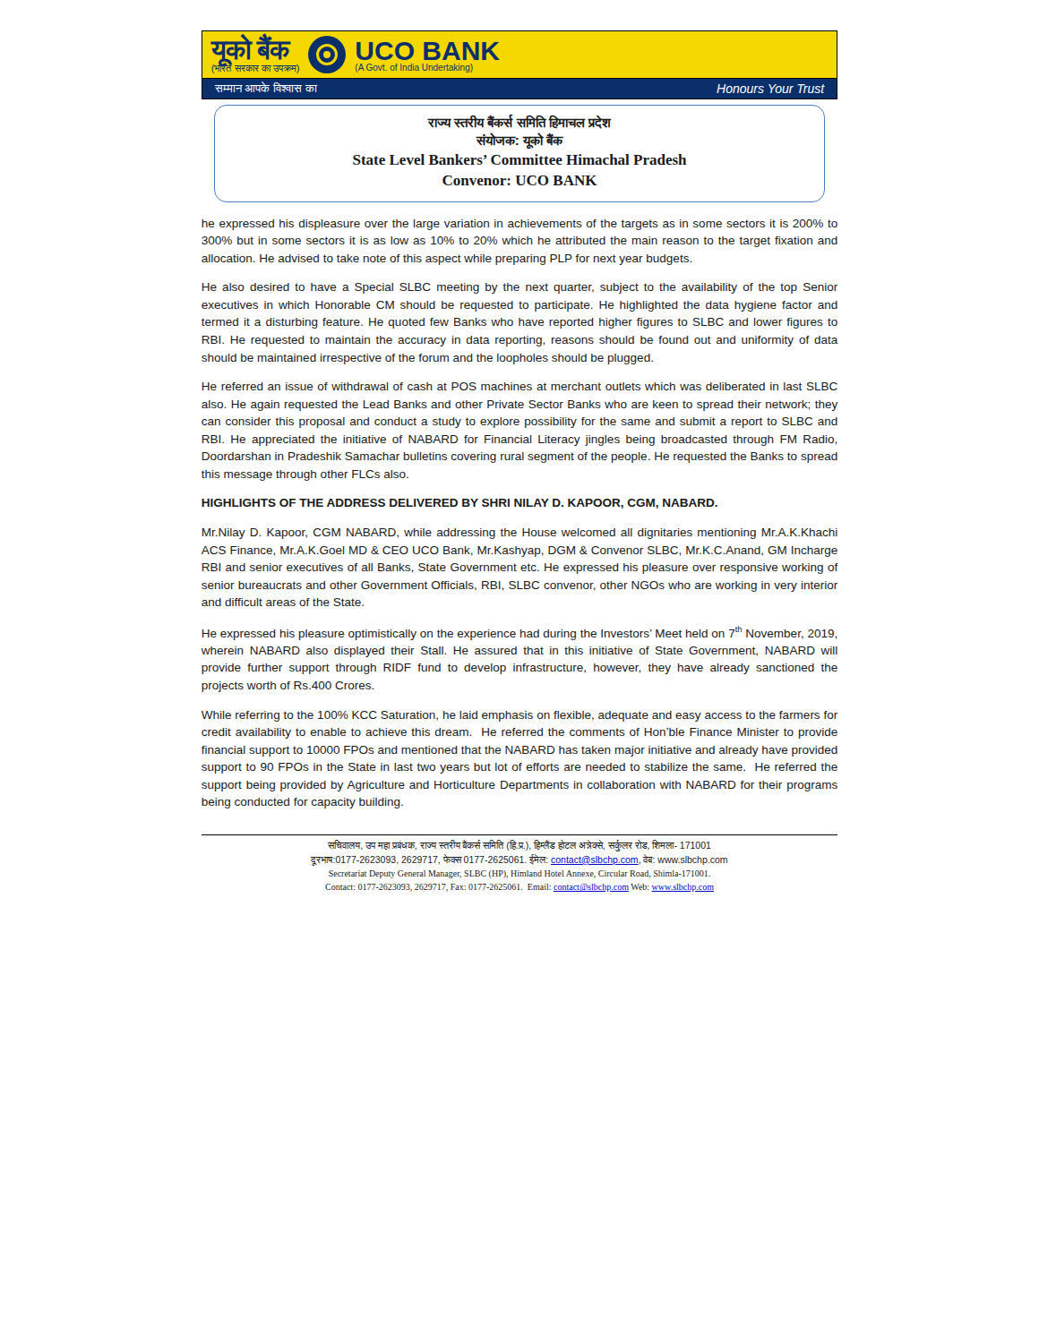यूको बैंक (भारत सरकार का उपक्रम)
UCO BANK (A Govt. of India Undertaking)
सम्मान आपके विश्वास का Honours Your Trust
राज्य स्तरीय बैंकर्स समिति हिमाचल प्रदेश
संयोजक: यूको बैंक
State Level Bankers’ Committee Himachal Pradesh
Convenor: UCO BANK
he expressed his displeasure over the large variation in achievements of the targets as in some sectors it is 200% to 300% but in some sectors it is as low as 10% to 20% which he attributed the main reason to the target fixation and allocation. He advised to take note of this aspect while preparing PLP for next year budgets.
He also desired to have a Special SLBC meeting by the next quarter, subject to the availability of the top Senior executives in which Honorable CM should be requested to participate. He highlighted the data hygiene factor and termed it a disturbing feature. He quoted few Banks who have reported higher figures to SLBC and lower figures to RBI. He requested to maintain the accuracy in data reporting, reasons should be found out and uniformity of data should be maintained irrespective of the forum and the loopholes should be plugged.
He referred an issue of withdrawal of cash at POS machines at merchant outlets which was deliberated in last SLBC also. He again requested the Lead Banks and other Private Sector Banks who are keen to spread their network; they can consider this proposal and conduct a study to explore possibility for the same and submit a report to SLBC and RBI. He appreciated the initiative of NABARD for Financial Literacy jingles being broadcasted through FM Radio, Doordarshan in Pradeshik Samachar bulletins covering rural segment of the people. He requested the Banks to spread this message through other FLCs also.
HIGHLIGHTS OF THE ADDRESS DELIVERED BY SHRI NILAY D. KAPOOR, CGM, NABARD.
Mr.Nilay D. Kapoor, CGM NABARD, while addressing the House welcomed all dignitaries mentioning Mr.A.K.Khachi ACS Finance, Mr.A.K.Goel MD & CEO UCO Bank, Mr.Kashyap, DGM & Convenor SLBC, Mr.K.C.Anand, GM Incharge RBI and senior executives of all Banks, State Government etc. He expressed his pleasure over responsive working of senior bureaucrats and other Government Officials, RBI, SLBC convenor, other NGOs who are working in very interior and difficult areas of the State.
He expressed his pleasure optimistically on the experience had during the Investors’ Meet held on 7th November, 2019, wherein NABARD also displayed their Stall. He assured that in this initiative of State Government, NABARD will provide further support through RIDF fund to develop infrastructure, however, they have already sanctioned the projects worth of Rs.400 Crores.
While referring to the 100% KCC Saturation, he laid emphasis on flexible, adequate and easy access to the farmers for credit availability to enable to achieve this dream. He referred the comments of Hon’ble Finance Minister to provide financial support to 10000 FPOs and mentioned that the NABARD has taken major initiative and already have provided support to 90 FPOs in the State in last two years but lot of efforts are needed to stabilize the same. He referred the support being provided by Agriculture and Horticulture Departments in collaboration with NABARD for their programs being conducted for capacity building.
सचिवालय, उप महा प्रबंधक, राज्य स्तरीय बैंकर्स समिति (हि.प्र.), हिम्लैंड होटल अन्नेक्से, सर्कुलर रोड, शिमला- 171001
दूरभाष:0177-2623093, 2629717, फेक्स 0177-2625061. ईमेल: contact@slbchp.com, वेब: www.slbchp.com
Secretariat Deputy General Manager, SLBC (HP), Himland Hotel Annexe, Circular Road, Shimla-171001.
Contact: 0177-2623093, 2629717, Fax: 0177-2625061. Email: contact@slbchp.com Web: www.slbchp.com